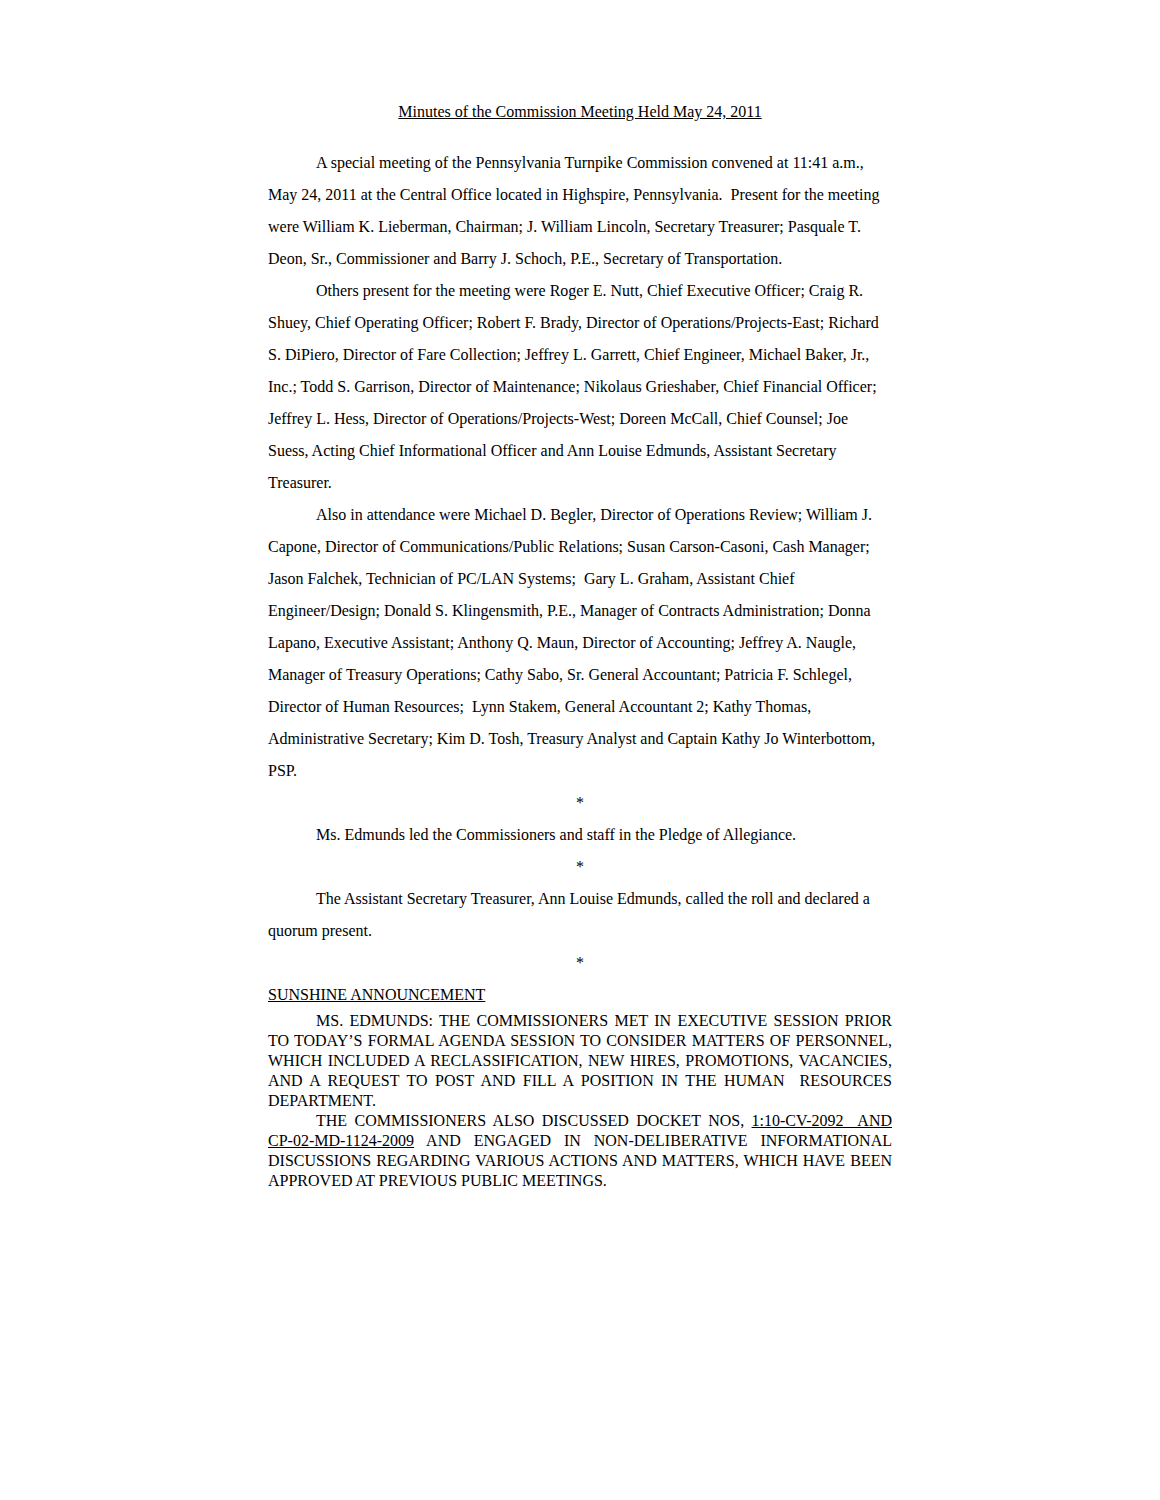Minutes of the Commission Meeting Held May 24, 2011
A special meeting of the Pennsylvania Turnpike Commission convened at 11:41 a.m., May 24, 2011 at the Central Office located in Highspire, Pennsylvania. Present for the meeting were William K. Lieberman, Chairman; J. William Lincoln, Secretary Treasurer; Pasquale T. Deon, Sr., Commissioner and Barry J. Schoch, P.E., Secretary of Transportation.
Others present for the meeting were Roger E. Nutt, Chief Executive Officer; Craig R. Shuey, Chief Operating Officer; Robert F. Brady, Director of Operations/Projects-East; Richard S. DiPiero, Director of Fare Collection; Jeffrey L. Garrett, Chief Engineer, Michael Baker, Jr., Inc.; Todd S. Garrison, Director of Maintenance; Nikolaus Grieshaber, Chief Financial Officer; Jeffrey L. Hess, Director of Operations/Projects-West; Doreen McCall, Chief Counsel; Joe Suess, Acting Chief Informational Officer and Ann Louise Edmunds, Assistant Secretary Treasurer.
Also in attendance were Michael D. Begler, Director of Operations Review; William J. Capone, Director of Communications/Public Relations; Susan Carson-Casoni, Cash Manager; Jason Falchek, Technician of PC/LAN Systems; Gary L. Graham, Assistant Chief Engineer/Design; Donald S. Klingensmith, P.E., Manager of Contracts Administration; Donna Lapano, Executive Assistant; Anthony Q. Maun, Director of Accounting; Jeffrey A. Naugle, Manager of Treasury Operations; Cathy Sabo, Sr. General Accountant; Patricia F. Schlegel, Director of Human Resources; Lynn Stakem, General Accountant 2; Kathy Thomas, Administrative Secretary; Kim D. Tosh, Treasury Analyst and Captain Kathy Jo Winterbottom, PSP.
*
Ms. Edmunds led the Commissioners and staff in the Pledge of Allegiance.
*
The Assistant Secretary Treasurer, Ann Louise Edmunds, called the roll and declared a quorum present.
*
Sunshine Announcement
Ms. Edmunds: The Commissioners met in Executive Session prior to today’s formal agenda session to consider matters of personnel, which included a reclassification, new hires, promotions, vacancies, and a request to post and fill a position in the Human Resources Department.
The Commissioners also discussed Docket Nos, 1:10-CV-2092 and CP-02-MD-1124-2009 and engaged in non-deliberative informational discussions regarding various actions and matters, which have been approved at previous public meetings.